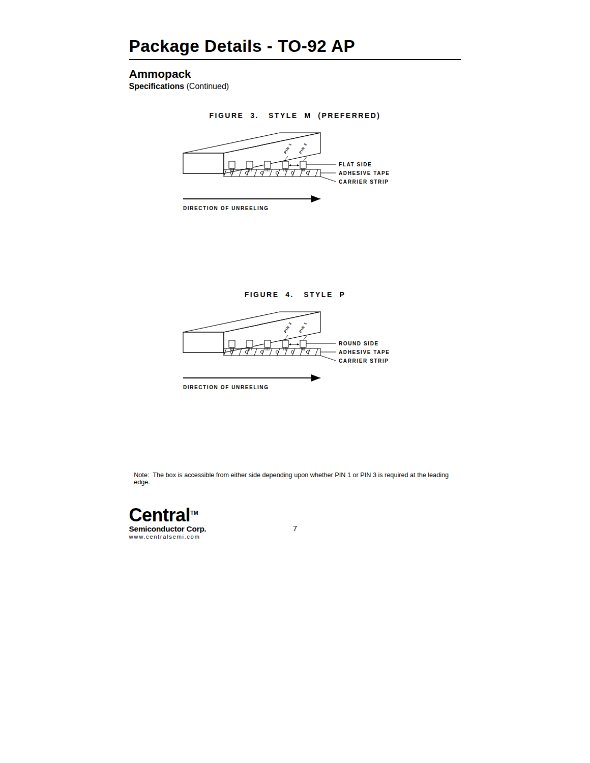Package Details - TO-92 AP
Ammopack
Specifications (Continued)
FIGURE 3. STYLE M (PREFERRED)
PIN 1 PIN 3 FLAT SIDE ADHESIVE TAPE CARRIER STRIP DIRECTION OF UNREELING
FIGURE 4. STYLE P
PIN 3 PIN 1 ROUND SIDE ADHESIVE TAPE CARRIER STRIP DIRECTION OF UNREELING
Note: The box is accessible from either side depending upon whether PIN 1 or PIN 3 is required at the leading edge.
CentralTM
Semiconductor Corp.
www.centralsemi.com
7